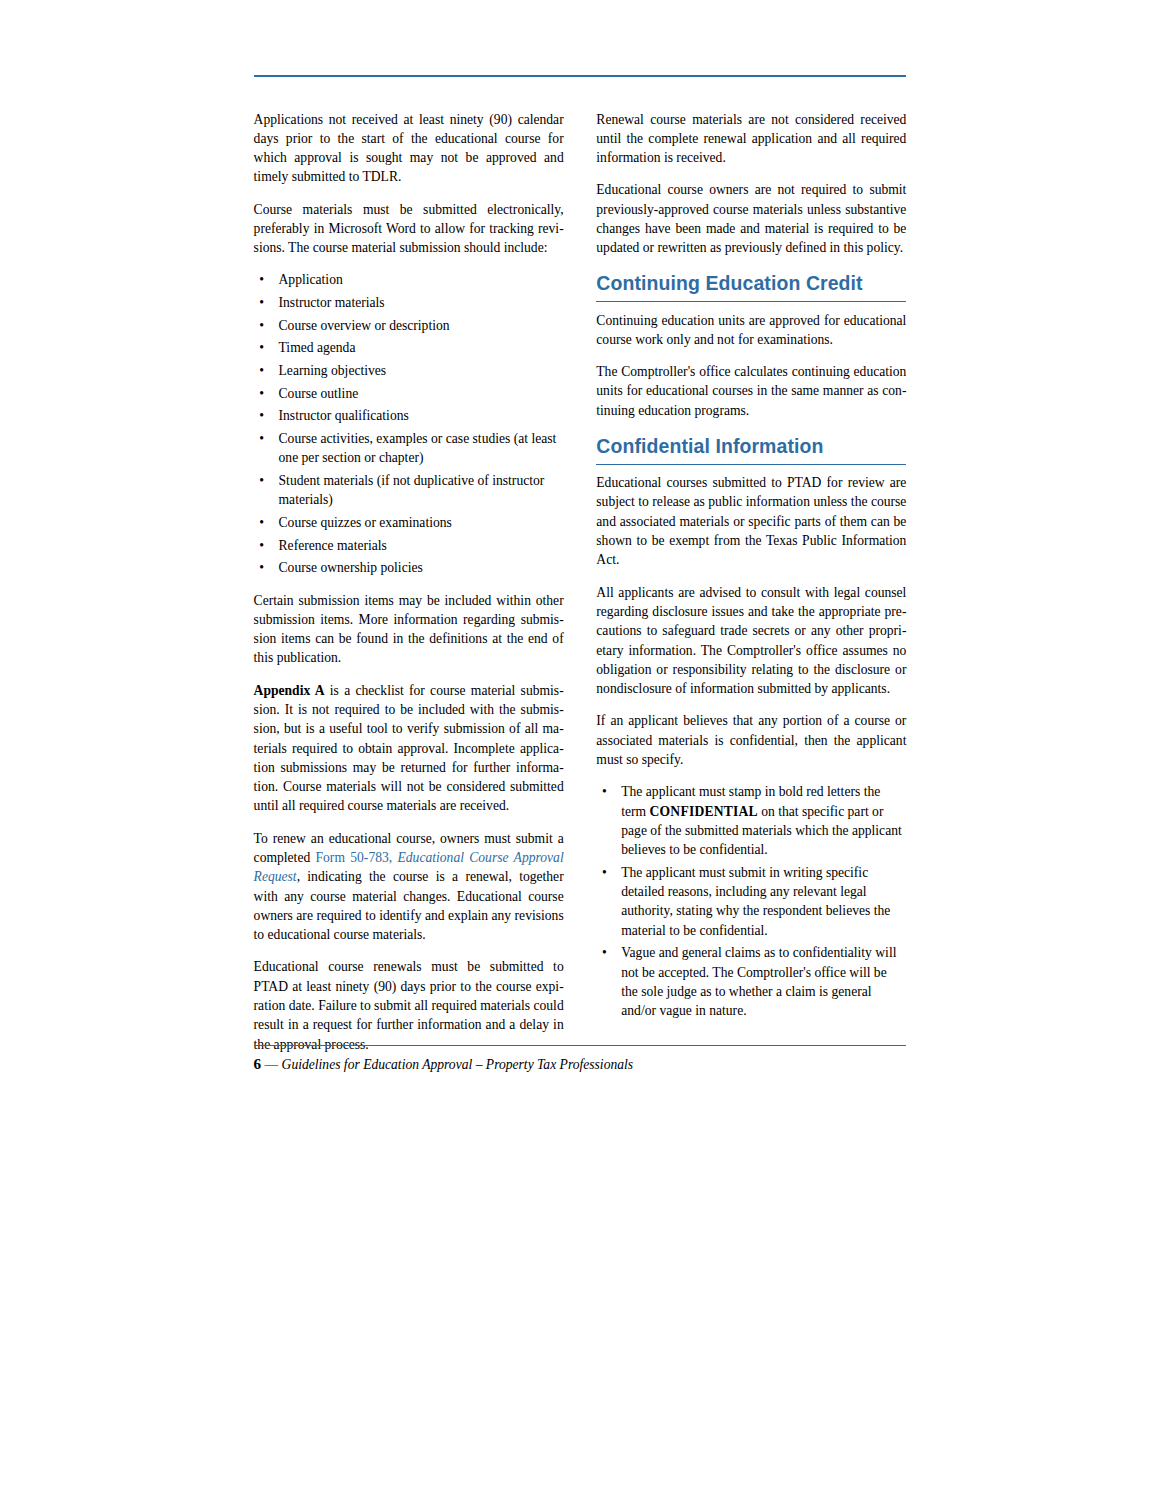Applications not received at least ninety (90) calendar days prior to the start of the educational course for which approval is sought may not be approved and timely submitted to TDLR.
Course materials must be submitted electronically, preferably in Microsoft Word to allow for tracking revisions. The course material submission should include:
Application
Instructor materials
Course overview or description
Timed agenda
Learning objectives
Course outline
Instructor qualifications
Course activities, examples or case studies (at least one per section or chapter)
Student materials (if not duplicative of instructor materials)
Course quizzes or examinations
Reference materials
Course ownership policies
Certain submission items may be included within other submission items. More information regarding submission items can be found in the definitions at the end of this publication.
Appendix A is a checklist for course material submission. It is not required to be included with the submission, but is a useful tool to verify submission of all materials required to obtain approval. Incomplete application submissions may be returned for further information. Course materials will not be considered submitted until all required course materials are received.
To renew an educational course, owners must submit a completed Form 50-783, Educational Course Approval Request, indicating the course is a renewal, together with any course material changes. Educational course owners are required to identify and explain any revisions to educational course materials.
Educational course renewals must be submitted to PTAD at least ninety (90) days prior to the course expiration date. Failure to submit all required materials could result in a request for further information and a delay in the approval process.
Renewal course materials are not considered received until the complete renewal application and all required information is received.
Educational course owners are not required to submit previously-approved course materials unless substantive changes have been made and material is required to be updated or rewritten as previously defined in this policy.
Continuing Education Credit
Continuing education units are approved for educational course work only and not for examinations.
The Comptroller's office calculates continuing education units for educational courses in the same manner as continuing education programs.
Confidential Information
Educational courses submitted to PTAD for review are subject to release as public information unless the course and associated materials or specific parts of them can be shown to be exempt from the Texas Public Information Act.
All applicants are advised to consult with legal counsel regarding disclosure issues and take the appropriate precautions to safeguard trade secrets or any other proprietary information. The Comptroller's office assumes no obligation or responsibility relating to the disclosure or nondisclosure of information submitted by applicants.
If an applicant believes that any portion of a course or associated materials is confidential, then the applicant must so specify.
The applicant must stamp in bold red letters the term CONFIDENTIAL on that specific part or page of the submitted materials which the applicant believes to be confidential.
The applicant must submit in writing specific detailed reasons, including any relevant legal authority, stating why the respondent believes the material to be confidential.
Vague and general claims as to confidentiality will not be accepted. The Comptroller's office will be the sole judge as to whether a claim is general and/or vague in nature.
6 — Guidelines for Education Approval – Property Tax Professionals